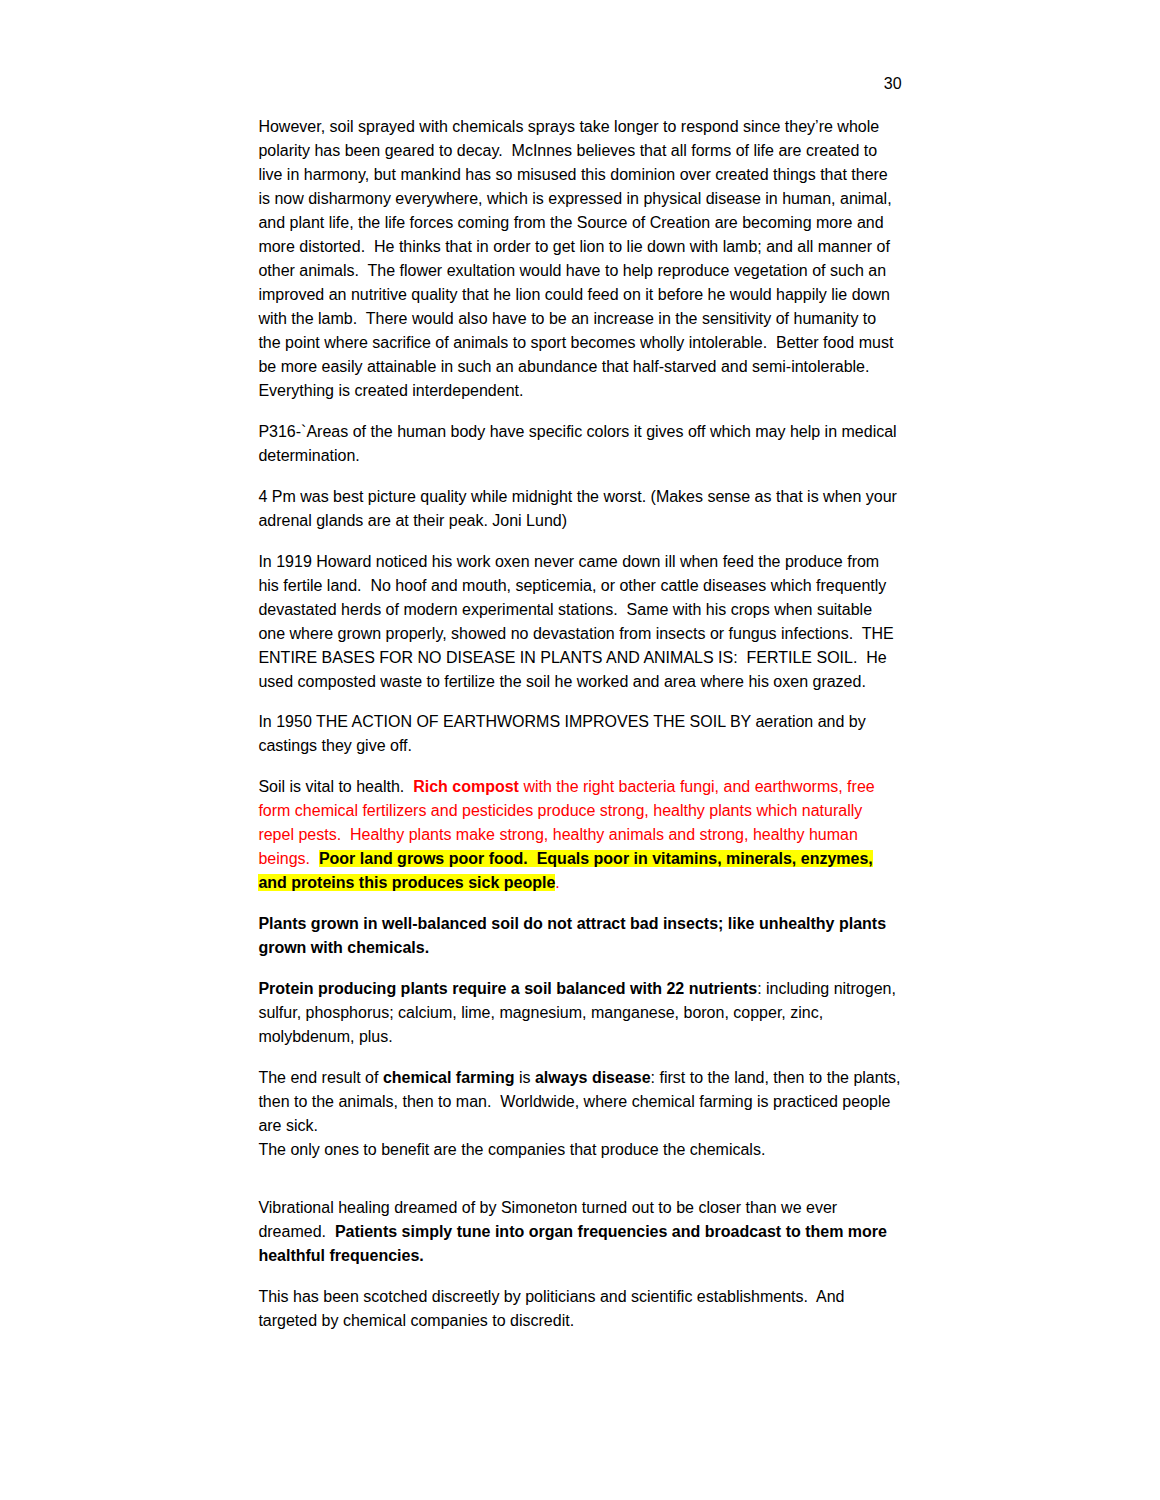30
However, soil sprayed with chemicals sprays take longer to respond since they’re whole polarity has been geared to decay. McInnes believes that all forms of life are created to live in harmony, but mankind has so misused this dominion over created things that there is now disharmony everywhere, which is expressed in physical disease in human, animal, and plant life, the life forces coming from the Source of Creation are becoming more and more distorted. He thinks that in order to get lion to lie down with lamb; and all manner of other animals. The flower exultation would have to help reproduce vegetation of such an improved an nutritive quality that he lion could feed on it before he would happily lie down with the lamb. There would also have to be an increase in the sensitivity of humanity to the point where sacrifice of animals to sport becomes wholly intolerable. Better food must be more easily attainable in such an abundance that half-starved and semi-intolerable. Everything is created interdependent.
P316-`Areas of the human body have specific colors it gives off which may help in medical determination.
4 Pm was best picture quality while midnight the worst. (Makes sense as that is when your adrenal glands are at their peak. Joni Lund)
In 1919 Howard noticed his work oxen never came down ill when feed the produce from his fertile land. No hoof and mouth, septicemia, or other cattle diseases which frequently devastated herds of modern experimental stations. Same with his crops when suitable one where grown properly, showed no devastation from insects or fungus infections. THE ENTIRE BASES FOR NO DISEASE IN PLANTS AND ANIMALS IS: FERTILE SOIL. He used composted waste to fertilize the soil he worked and area where his oxen grazed.
In 1950 THE ACTION OF EARTHWORMS IMPROVES THE SOIL BY aeration and by castings they give off.
Soil is vital to health. Rich compost with the right bacteria fungi, and earthworms, free form chemical fertilizers and pesticides produce strong, healthy plants which naturally repel pests. Healthy plants make strong, healthy animals and strong, healthy human beings. Poor land grows poor food. Equals poor in vitamins, minerals, enzymes, and proteins this produces sick people.
Plants grown in well-balanced soil do not attract bad insects; like unhealthy plants grown with chemicals.
Protein producing plants require a soil balanced with 22 nutrients: including nitrogen, sulfur, phosphorus; calcium, lime, magnesium, manganese, boron, copper, zinc, molybdenum, plus.
The end result of chemical farming is always disease: first to the land, then to the plants, then to the animals, then to man. Worldwide, where chemical farming is practiced people are sick.
The only ones to benefit are the companies that produce the chemicals.
Vibrational healing dreamed of by Simoneton turned out to be closer than we ever dreamed. Patients simply tune into organ frequencies and broadcast to them more healthful frequencies.
This has been scotched discreetly by politicians and scientific establishments. And targeted by chemical companies to discredit.